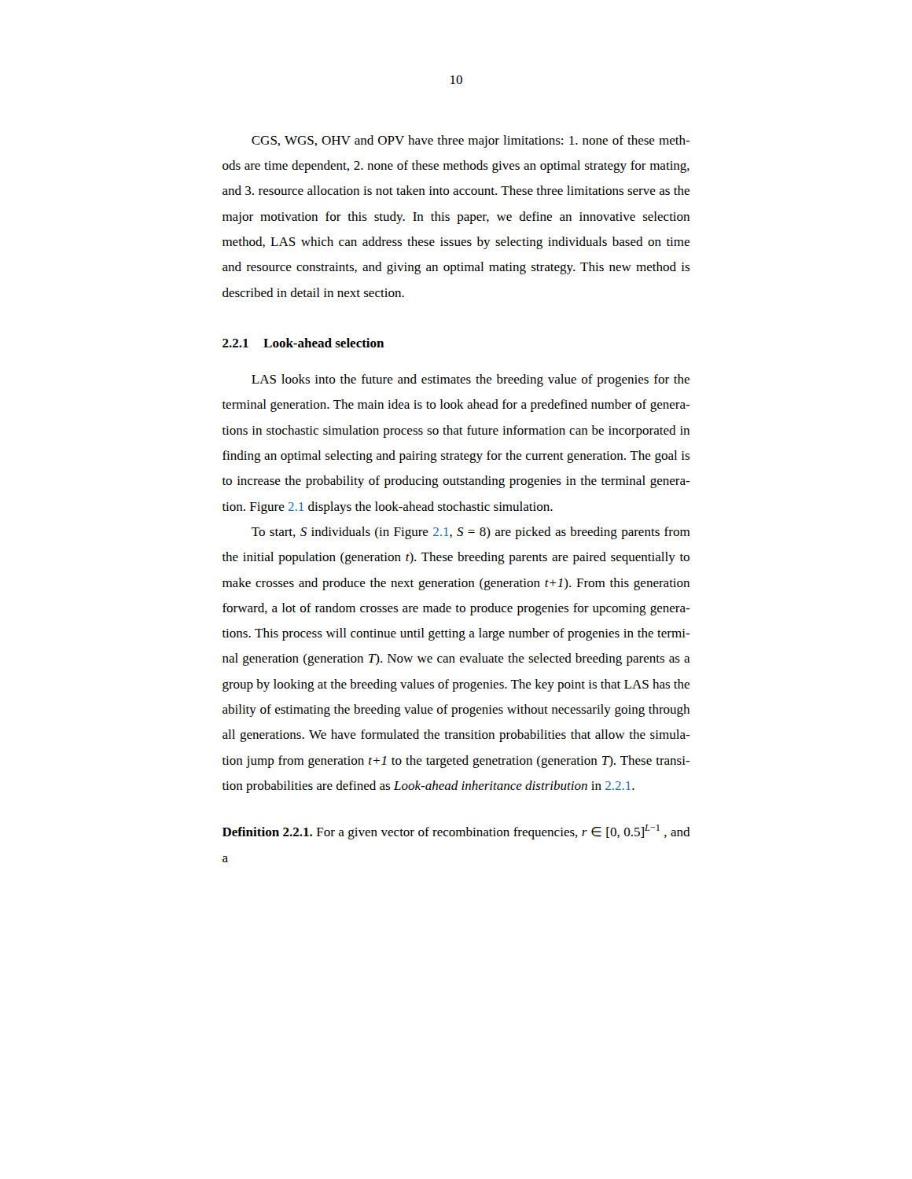10
CGS, WGS, OHV and OPV have three major limitations: 1. none of these methods are time dependent, 2. none of these methods gives an optimal strategy for mating, and 3. resource allocation is not taken into account. These three limitations serve as the major motivation for this study. In this paper, we define an innovative selection method, LAS which can address these issues by selecting individuals based on time and resource constraints, and giving an optimal mating strategy. This new method is described in detail in next section.
2.2.1 Look-ahead selection
LAS looks into the future and estimates the breeding value of progenies for the terminal generation. The main idea is to look ahead for a predefined number of generations in stochastic simulation process so that future information can be incorporated in finding an optimal selecting and pairing strategy for the current generation. The goal is to increase the probability of producing outstanding progenies in the terminal generation. Figure 2.1 displays the look-ahead stochastic simulation.
To start, S individuals (in Figure 2.1, S = 8) are picked as breeding parents from the initial population (generation t). These breeding parents are paired sequentially to make crosses and produce the next generation (generation t+1). From this generation forward, a lot of random crosses are made to produce progenies for upcoming generations. This process will continue until getting a large number of progenies in the terminal generation (generation T). Now we can evaluate the selected breeding parents as a group by looking at the breeding values of progenies. The key point is that LAS has the ability of estimating the breeding value of progenies without necessarily going through all generations. We have formulated the transition probabilities that allow the simulation jump from generation t+1 to the targeted genetration (generation T). These transition probabilities are defined as Look-ahead inheritance distribution in 2.2.1.
Definition 2.2.1. For a given vector of recombination frequencies, r ∈ [0, 0.5]L−1 , and a